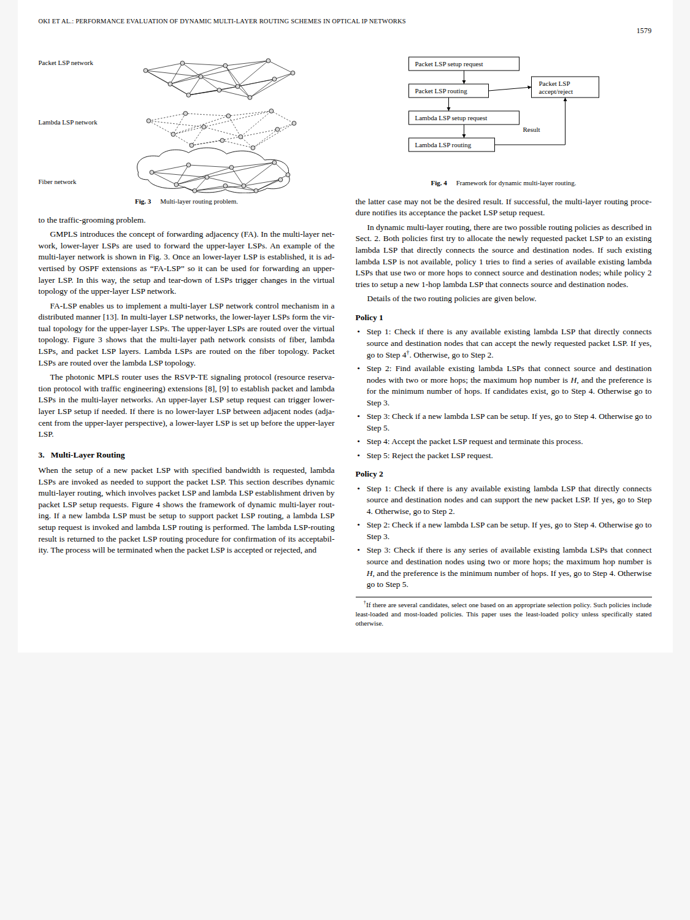OKI et al.: PERFORMANCE EVALUATION OF DYNAMIC MULTI-LAYER ROUTING SCHEMES IN OPTICAL IP NETWORKS
1579
Packet LSP network
Lambda LSP network
Fiber network
Fig. 3 Multi-layer routing problem.
to the traffic-grooming problem.
GMPLS introduces the concept of forwarding adjacency (FA). In the multi-layer network, lower-layer LSPs are used to forward the upper-layer LSPs. An example of the multi-layer network is shown in Fig. 3. Once an lower-layer LSP is established, it is advertised by OSPF extensions as “FA-LSP” so it can be used for forwarding an upper-layer LSP. In this way, the setup and tear-down of LSPs trigger changes in the virtual topology of the upper-layer LSP network.
FA-LSP enables us to implement a multi-layer LSP network control mechanism in a distributed manner [13]. In multi-layer LSP networks, the lower-layer LSPs form the virtual topology for the upper-layer LSPs. The upper-layer LSPs are routed over the virtual topology. Figure 3 shows that the multi-layer path network consists of fiber, lambda LSPs, and packet LSP layers. Lambda LSPs are routed on the fiber topology. Packet LSPs are routed over the lambda LSP topology.
The photonic MPLS router uses the RSVP-TE signaling protocol (resource reservation protocol with traffic engineering) extensions [8], [9] to establish packet and lambda LSPs in the multi-layer networks. An upper-layer LSP setup request can trigger lower-layer LSP setup if needed. If there is no lower-layer LSP between adjacent nodes (adjacent from the upper-layer perspective), a lower-layer LSP is set up before the upper-layer LSP.
3. Multi-Layer Routing
When the setup of a new packet LSP with specified bandwidth is requested, lambda LSPs are invoked as needed to support the packet LSP. This section describes dynamic multi-layer routing, which involves packet LSP and lambda LSP establishment driven by packet LSP setup requests. Figure 4 shows the framework of dynamic multi-layer routing. If a new lambda LSP must be setup to support packet LSP routing, a lambda LSP setup request is invoked and lambda LSP routing is performed. The lambda LSP-routing result is returned to the packet LSP routing procedure for confirmation of its acceptability. The process will be terminated when the packet LSP is accepted or rejected, and
Packet LSP setup request Packet LSP routing Lambda LSP setup request Lambda LSP routing Packet LSP accept/reject Result
Fig. 4 Framework for dynamic multi-layer routing.
the latter case may not be the desired result. If successful, the multi-layer routing procedure notifies its acceptance the packet LSP setup request.
In dynamic multi-layer routing, there are two possible routing policies as described in Sect. 2. Both policies first try to allocate the newly requested packet LSP to an existing lambda LSP that directly connects the source and destination nodes. If such existing lambda LSP is not available, policy 1 tries to find a series of available existing lambda LSPs that use two or more hops to connect source and destination nodes; while policy 2 tries to setup a new 1-hop lambda LSP that connects source and destination nodes.
Details of the two routing policies are given below.
Policy 1
Step 1: Check if there is any available existing lambda LSP that directly connects source and destination nodes that can accept the newly requested packet LSP. If yes, go to Step 4†. Otherwise, go to Step 2.
Step 2: Find available existing lambda LSPs that connect source and destination nodes with two or more hops; the maximum hop number is H, and the preference is for the minimum number of hops. If candidates exist, go to Step 4. Otherwise go to Step 3.
Step 3: Check if a new lambda LSP can be setup. If yes, go to Step 4. Otherwise go to Step 5.
Step 4: Accept the packet LSP request and terminate this process.
Step 5: Reject the packet LSP request.
Policy 2
Step 1: Check if there is any available existing lambda LSP that directly connects source and destination nodes and can support the new packet LSP. If yes, go to Step 4. Otherwise, go to Step 2.
Step 2: Check if a new lambda LSP can be setup. If yes, go to Step 4. Otherwise go to Step 3.
Step 3: Check if there is any series of available existing lambda LSPs that connect source and destination nodes using two or more hops; the maximum hop number is H, and the preference is the minimum number of hops. If yes, go to Step 4. Otherwise go to Step 5.
†If there are several candidates, select one based on an appropriate selection policy. Such policies include least-loaded and most-loaded policies. This paper uses the least-loaded policy unless specifically stated otherwise.